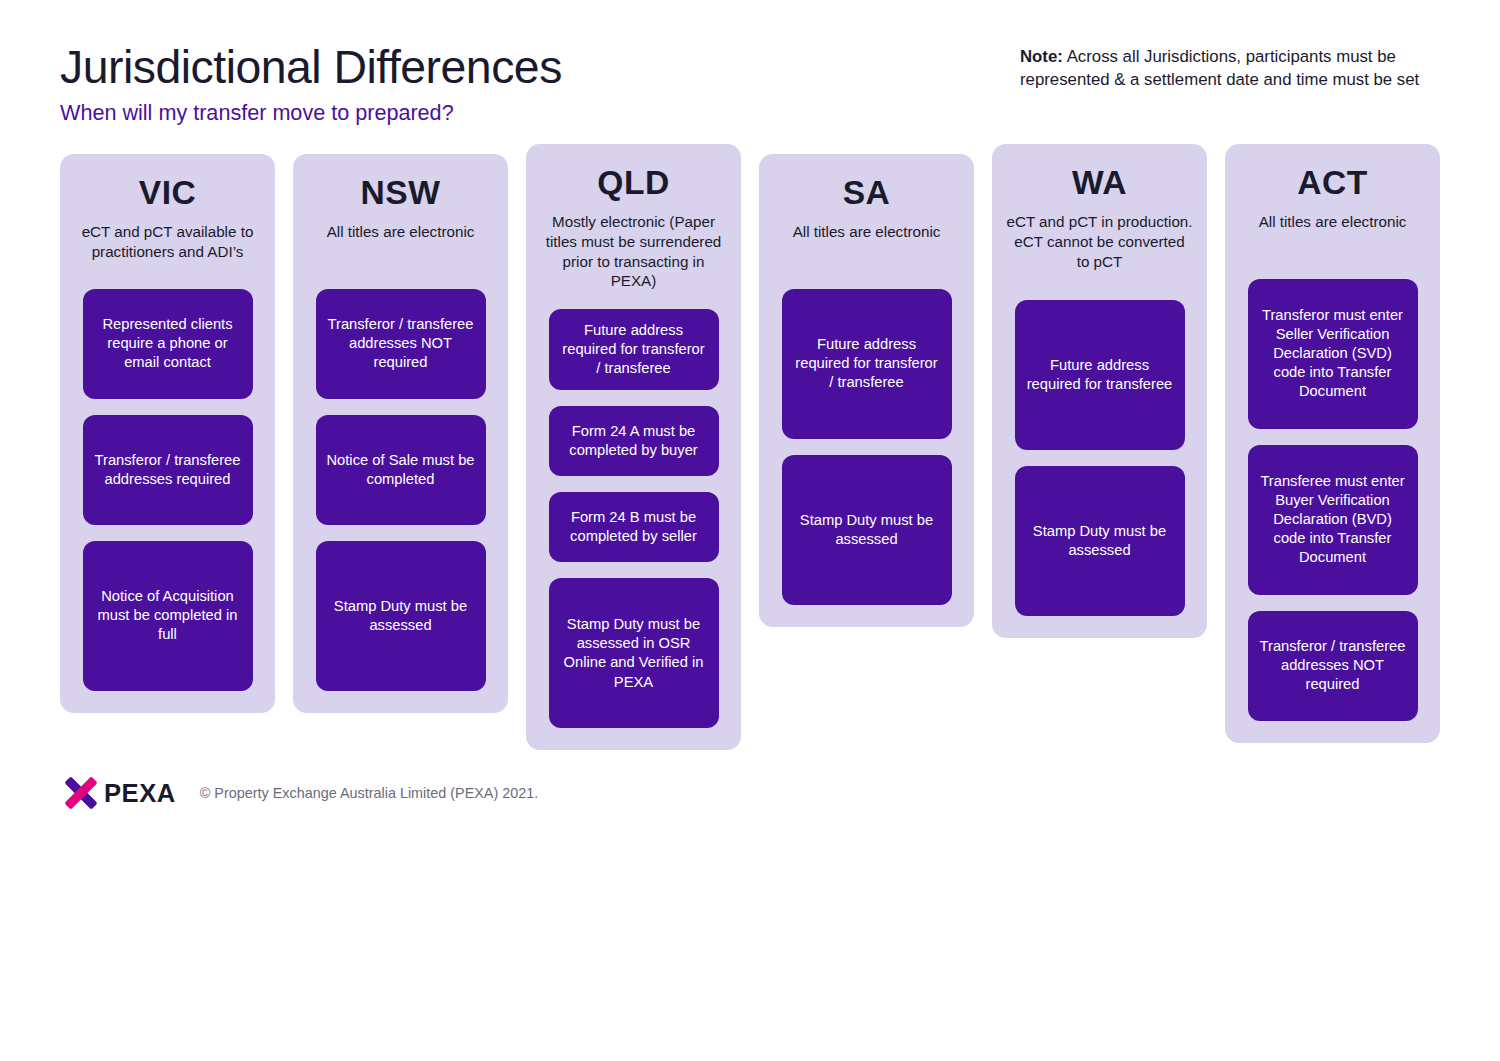Jurisdictional Differences
When will my transfer move to prepared?
Note: Across all Jurisdictions, participants must be represented & a settlement date and time must be set
VIC
eCT and pCT available to practitioners and ADI’s
Represented clients require a phone or email contact
Transferor / transferee addresses required
Notice of Acquisition must be completed in full
NSW
All titles are electronic
Transferor / transferee addresses NOT required
Notice of Sale must be completed
Stamp Duty must be assessed
QLD
Mostly electronic (Paper titles must be surrendered prior to transacting in PEXA)
Future address required for transferor / transferee
Form 24 A must be completed by buyer
Form 24 B must be completed by seller
Stamp Duty must be assessed in OSR Online and Verified in PEXA
SA
All titles are electronic
Future address required for transferor / transferee
Stamp Duty must be assessed
WA
eCT and pCT in production.
eCT cannot be converted to pCT
Future address required for transferee
Stamp Duty must be assessed
ACT
All titles are electronic
Transferor must enter Seller Verification Declaration (SVD) code into Transfer Document
Transferee must enter Buyer Verification Declaration (BVD) code into Transfer Document
Transferor / transferee addresses NOT required
PEXA
© Property Exchange Australia Limited (PEXA) 2021.